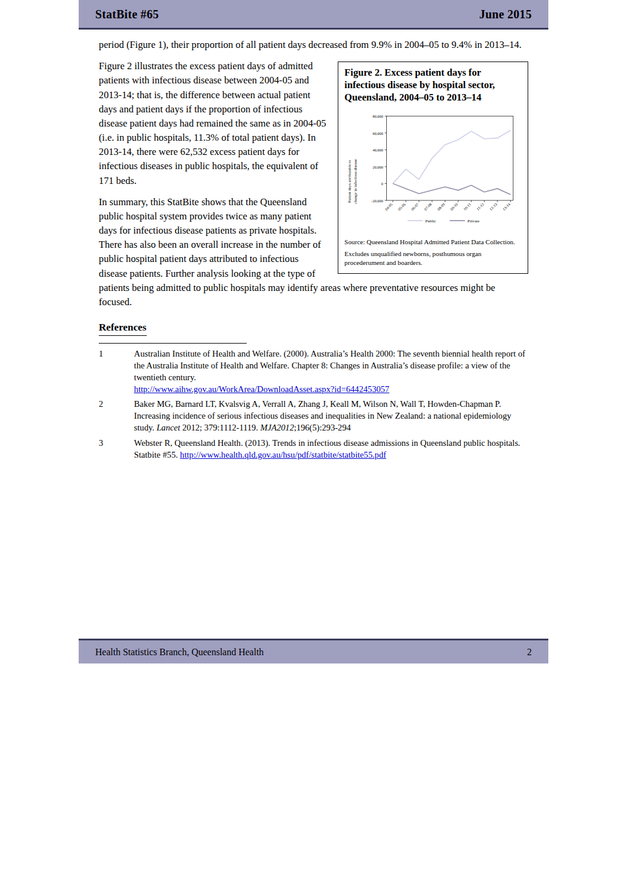StatBite #65
June 2015
period (Figure 1), their proportion of all patient days decreased from 9.9% in 2004–05 to 9.4% in 2013–14.
Figure 2. Excess patient days for infectious disease by hospital sector, Queensland, 2004–05 to 2013–14
Patient days attributable to change in infectious disease 80,000 60,000 40,000 20,000 0 -20,000 04-05 05-06 06-07 07-08 08-09 09-10 10-11 11-12 12-13 13-14 Public Private
Source: Queensland Hospital Admitted Patient Data Collection.
Excludes unqualified newborns, posthumous organ procederument and boarders.
Figure 2 illustrates the excess patient days of admitted patients with infectious disease between 2004-05 and 2013-14; that is, the difference between actual patient days and patient days if the proportion of infectious disease patient days had remained the same as in 2004-05 (i.e. in public hospitals, 11.3% of total patient days). In 2013-14, there were 62,532 excess patient days for infectious diseases in public hospitals, the equivalent of 171 beds.
In summary, this StatBite shows that the Queensland public hospital system provides twice as many patient days for infectious disease patients as private hospitals. There has also been an overall increase in the number of public hospital patient days attributed to infectious disease patients. Further analysis looking at the type of patients being admitted to public hospitals may identify areas where preventative resources might be focused.
References
1 Australian Institute of Health and Welfare. (2000). Australia’s Health 2000: The seventh biennial health report of the Australia Institute of Health and Welfare. Chapter 8: Changes in Australia’s disease profile: a view of the twentieth century.
http://www.aihw.gov.au/WorkArea/DownloadAsset.aspx?id=6442453057
2 Baker MG, Barnard LT, Kvalsvig A, Verrall A, Zhang J, Keall M, Wilson N, Wall T, Howden-Chapman P. Increasing incidence of serious infectious diseases and inequalities in New Zealand: a national epidemiology study. Lancet 2012; 379:1112-1119. MJA2012;196(5):293-294
3 Webster R, Queensland Health. (2013). Trends in infectious disease admissions in Queensland public hospitals. Statbite #55. http://www.health.qld.gov.au/hsu/pdf/statbite/statbite55.pdf
Health Statistics Branch, Queensland Health
2